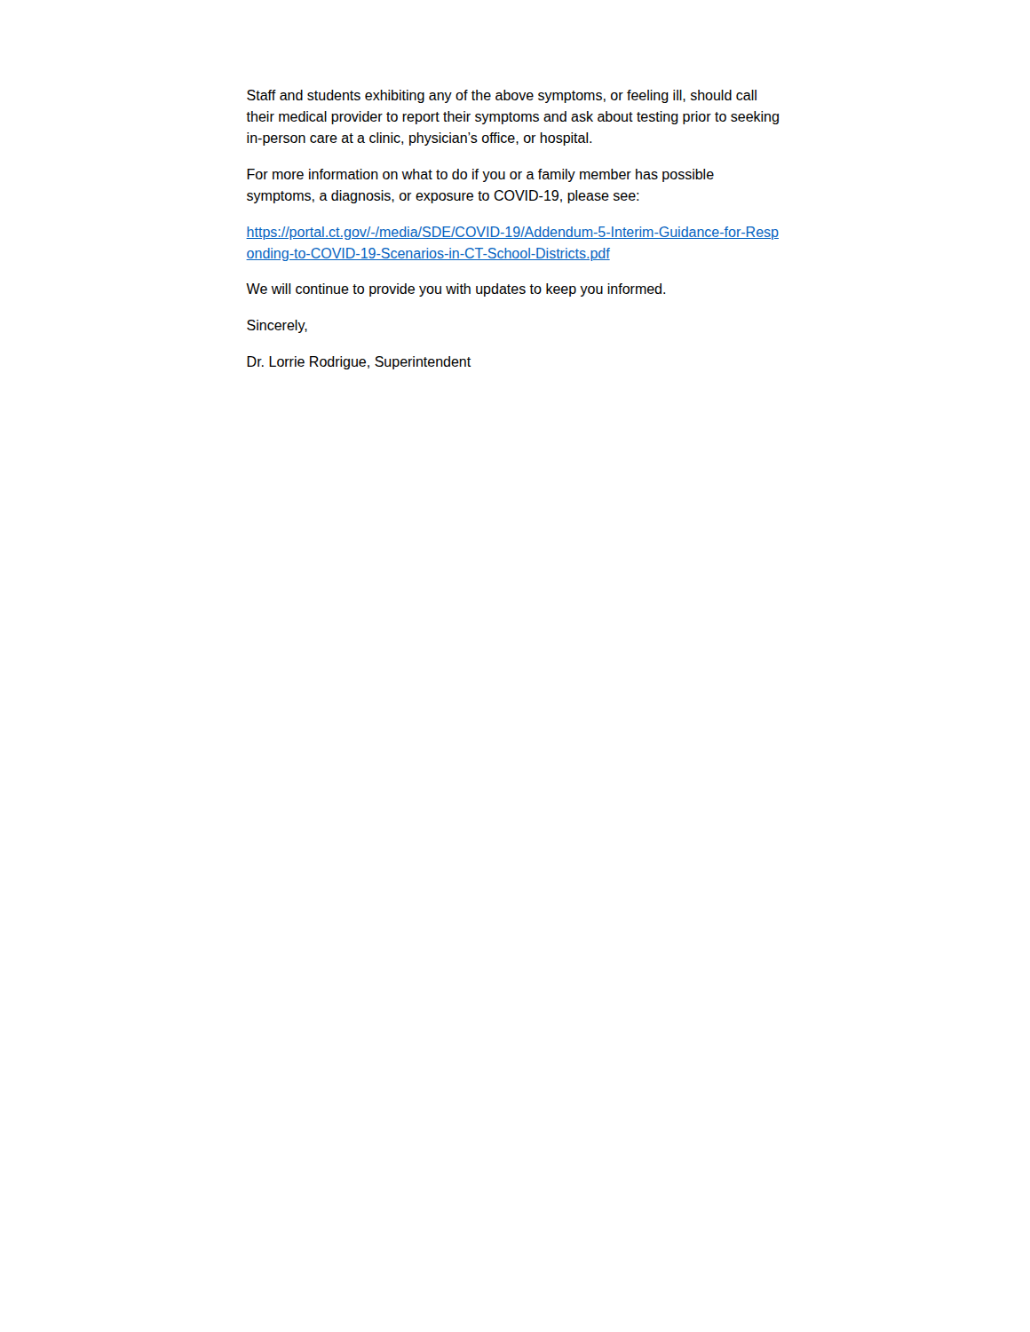Staff and students exhibiting any of the above symptoms, or feeling ill, should call their medical provider to report their symptoms and ask about testing prior to seeking in-person care at a clinic, physician’s office, or hospital.
For more information on what to do if you or a family member has possible symptoms, a diagnosis, or exposure to COVID-19, please see:
https://portal.ct.gov/-/media/SDE/COVID-19/Addendum-5-Interim-Guidance-for-Responding-to-COVID-19-Scenarios-in-CT-School-Districts.pdf
We will continue to provide you with updates to keep you informed.
Sincerely,
Dr. Lorrie Rodrigue, Superintendent